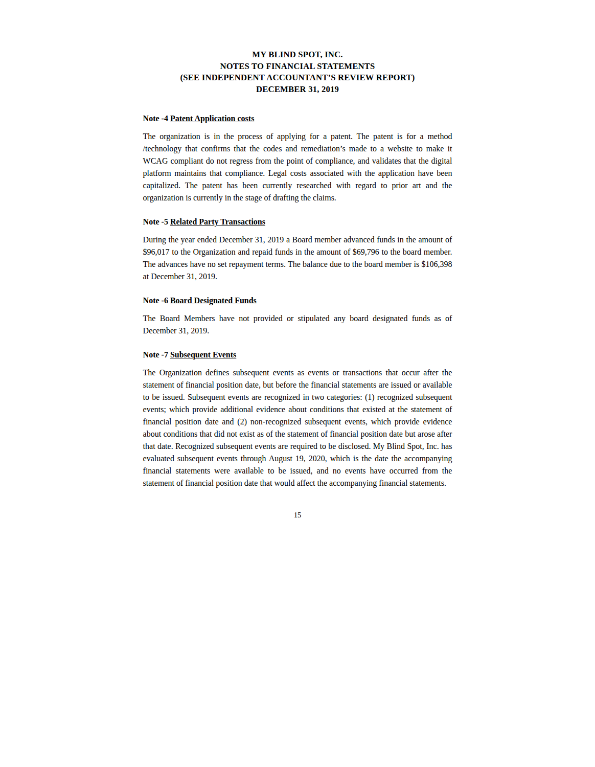MY BLIND SPOT, INC.
NOTES TO FINANCIAL STATEMENTS
(SEE INDEPENDENT ACCOUNTANT’S REVIEW REPORT)
DECEMBER 31, 2019
Note -4 Patent Application costs
The organization is in the process of applying for a patent. The patent is for a method /technology that confirms that the codes and remediation’s made to a website to make it WCAG compliant do not regress from the point of compliance, and validates that the digital platform maintains that compliance. Legal costs associated with the application have been capitalized. The patent has been currently researched with regard to prior art and the organization is currently in the stage of drafting the claims.
Note -5 Related Party Transactions
During the year ended December 31, 2019 a Board member advanced funds in the amount of $96,017 to the Organization and repaid funds in the amount of $69,796 to the board member. The advances have no set repayment terms. The balance due to the board member is $106,398 at December 31, 2019.
Note -6 Board Designated Funds
The Board Members have not provided or stipulated any board designated funds as of December 31, 2019.
Note -7 Subsequent Events
The Organization defines subsequent events as events or transactions that occur after the statement of financial position date, but before the financial statements are issued or available to be issued. Subsequent events are recognized in two categories: (1) recognized subsequent events; which provide additional evidence about conditions that existed at the statement of financial position date and (2) non-recognized subsequent events, which provide evidence about conditions that did not exist as of the statement of financial position date but arose after that date. Recognized subsequent events are required to be disclosed. My Blind Spot, Inc. has evaluated subsequent events through August 19, 2020, which is the date the accompanying financial statements were available to be issued, and no events have occurred from the statement of financial position date that would affect the accompanying financial statements.
15